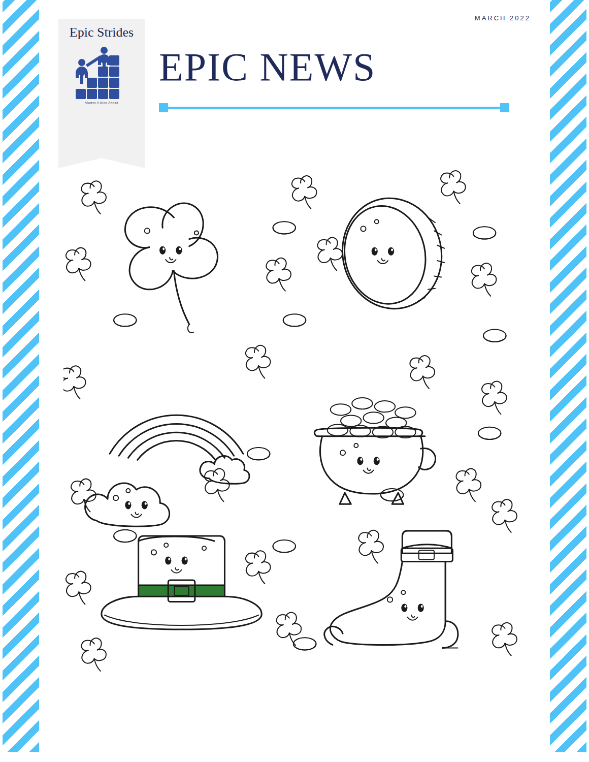MARCH 2022
Epic Strides
Always A Step Ahead
EPIC NEWS